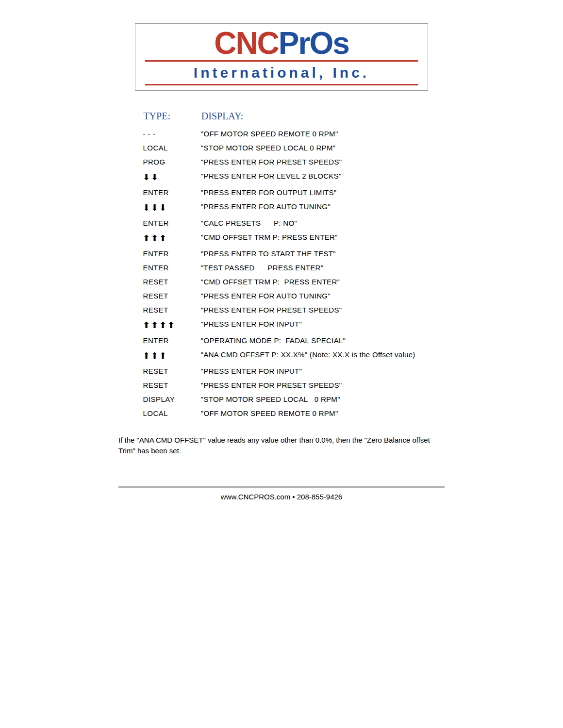CNC PrOs
International, Inc.
| TYPE: | DISPLAY: |
| --- | --- |
| - - - | "OFF MOTOR SPEED REMOTE 0 RPM" |
| LOCAL | "STOP MOTOR SPEED LOCAL 0 RPM" |
| PROG | "PRESS ENTER FOR PRESET SPEEDS" |
| ⬇⬇ | "PRESS ENTER FOR LEVEL 2 BLOCKS" |
| ENTER | "PRESS ENTER FOR OUTPUT LIMITS" |
| ⬇⬇⬇ | "PRESS ENTER FOR AUTO TUNING" |
| ENTER | "CALC PRESETS P: NO" |
| ⬆⬆⬆ | "CMD OFFSET TRM P: PRESS ENTER" |
| ENTER | "PRESS ENTER TO START THE TEST" |
| ENTER | "TEST PASSED PRESS ENTER" |
| RESET | "CMD OFFSET TRM P: PRESS ENTER" |
| RESET | "PRESS ENTER FOR AUTO TUNING" |
| RESET | "PRESS ENTER FOR PRESET SPEEDS" |
| ⬆⬆⬆⬆ | "PRESS ENTER FOR INPUT" |
| ENTER | "OPERATING MODE P: FADAL SPECIAL" |
| ⬆⬆⬆ | "ANA CMD OFFSET P: XX.X%" (Note: XX.X is the Offset value) |
| RESET | "PRESS ENTER FOR INPUT" |
| RESET | "PRESS ENTER FOR PRESET SPEEDS" |
| DISPLAY | "STOP MOTOR SPEED LOCAL 0 RPM" |
| LOCAL | "OFF MOTOR SPEED REMOTE 0 RPM" |
If the "ANA CMD OFFSET" value reads any value other than 0.0%, then the "Zero Balance offset Trim" has been set.
www.CNCPROS.com • 208-855-9426